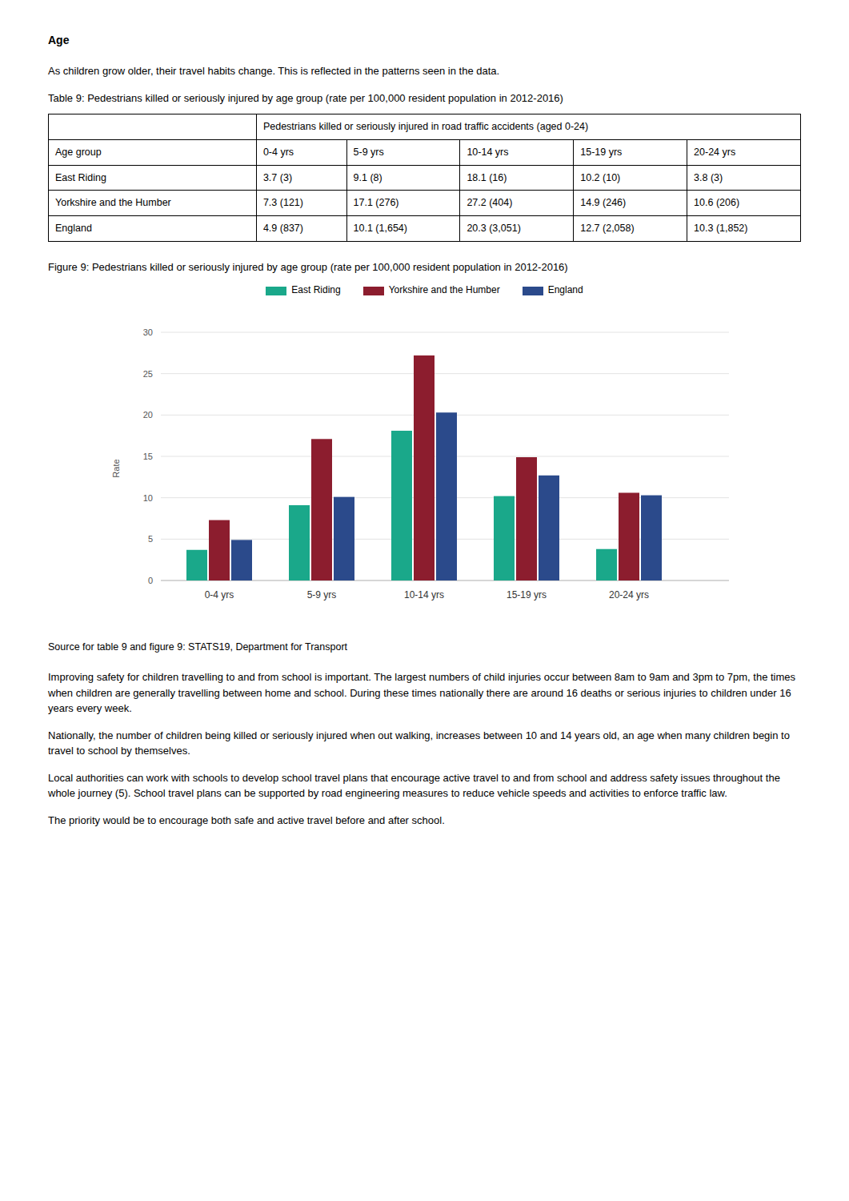Age
As children grow older, their travel habits change. This is reflected in the patterns seen in the data.
Table 9: Pedestrians killed or seriously injured by age group (rate per 100,000 resident population in 2012-2016)
| | Pedestrians killed or seriously injured in road traffic accidents (aged 0-24) |
| Age group | 0-4 yrs | 5-9 yrs | 10-14 yrs | 15-19 yrs | 20-24 yrs |
| East Riding | 3.7 (3) | 9.1 (8) | 18.1 (16) | 10.2 (10) | 3.8 (3) |
| Yorkshire and the Humber | 7.3 (121) | 17.1 (276) | 27.2 (404) | 14.9 (246) | 10.6 (206) |
| England | 4.9 (837) | 10.1 (1,654) | 20.3 (3,051) | 12.7 (2,058) | 10.3 (1,852) |
Figure 9: Pedestrians killed or seriously injured by age group (rate per 100,000 resident population in 2012-2016)
East Riding
Yorkshire and the Humber
England
Rate 0 5 10 15 20 25 30 Group 1: 0-4 yrs center ~ 151 0-4 yrs 5-9 yrs 10-14 yrs 15-19 yrs 20-24 yrs
Source for table 9 and figure 9: STATS19, Department for Transport
Improving safety for children travelling to and from school is important. The largest numbers of child injuries occur between 8am to 9am and 3pm to 7pm, the times when children are generally travelling between home and school. During these times nationally there are around 16 deaths or serious injuries to children under 16 years every week.
Nationally, the number of children being killed or seriously injured when out walking, increases between 10 and 14 years old, an age when many children begin to travel to school by themselves.
Local authorities can work with schools to develop school travel plans that encourage active travel to and from school and address safety issues throughout the whole journey (5). School travel plans can be supported by road engineering measures to reduce vehicle speeds and activities to enforce traffic law.
The priority would be to encourage both safe and active travel before and after school.